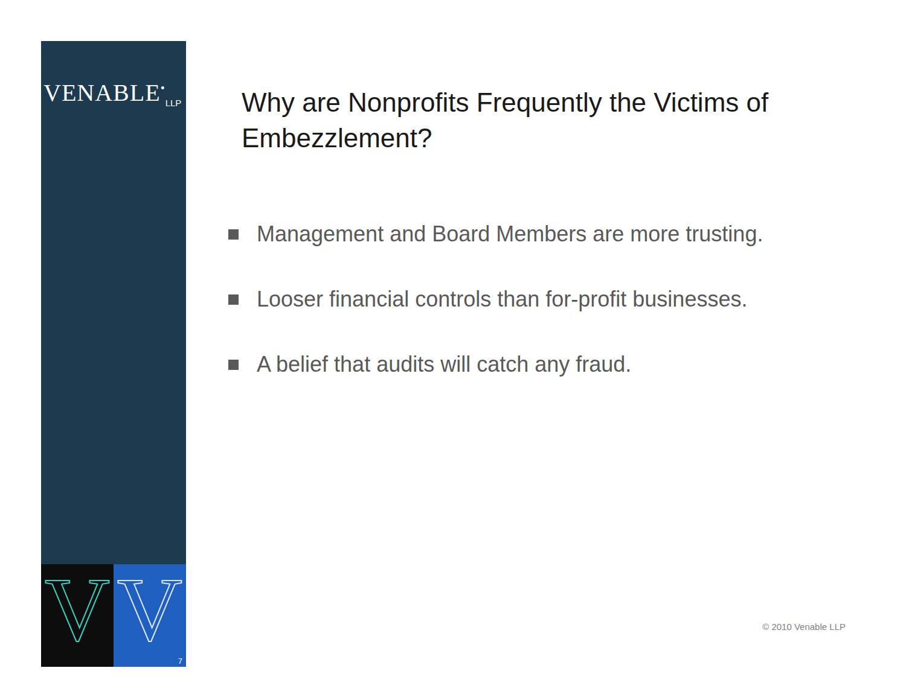VENABLE•LLP
Why are Nonprofits Frequently the Victims of Embezzlement?
Management and Board Members are more trusting.
Looser financial controls than for-profit businesses.
A belief that audits will catch any fraud.
V
V 7
© 2010 Venable LLP